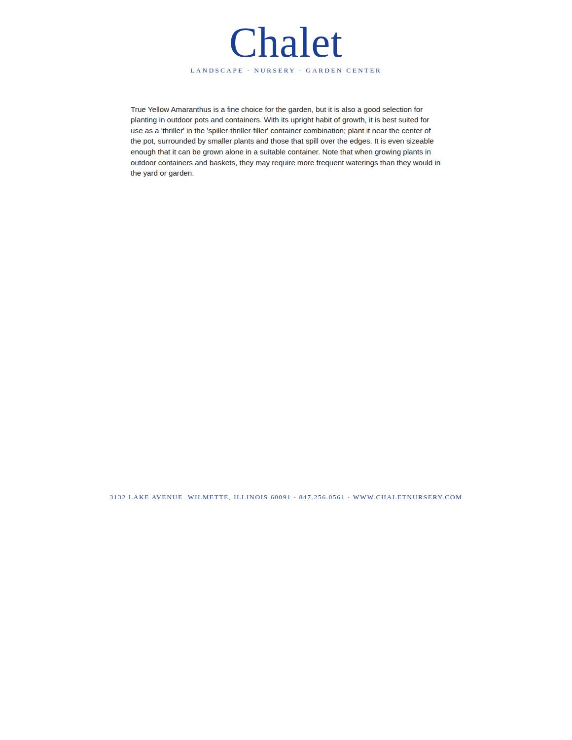Chalet
LANDSCAPE · NURSERY · GARDEN CENTER
True Yellow Amaranthus is a fine choice for the garden, but it is also a good selection for planting in outdoor pots and containers. With its upright habit of growth, it is best suited for use as a 'thriller' in the 'spiller-thriller-filler' container combination; plant it near the center of the pot, surrounded by smaller plants and those that spill over the edges. It is even sizeable enough that it can be grown alone in a suitable container. Note that when growing plants in outdoor containers and baskets, they may require more frequent waterings than they would in the yard or garden.
3132 LAKE AVENUE WILMETTE, ILLINOIS 60091 · 847.256.0561 · WWW.CHALETNURSERY.COM